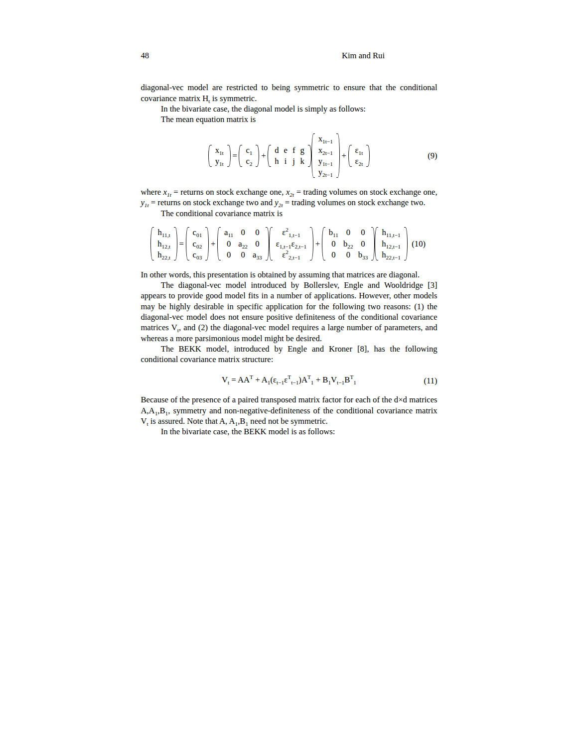48 Kim and Rui
diagonal-vec model are restricted to being symmetric to ensure that the conditional covariance matrix Ht is symmetric.
In the bivariate case, the diagonal model is simply as follows:
The mean equation matrix is
| x 1t |
| y 1t |
=
| c 1 |
| c 2 |
+
| d | e | f | g |
| h | i | j | k |
| x 1t−1 |
| x 2t−1 |
| y 1t−1 |
| y 2t−1 |
+
| ε 1t |
| ε 2t |
(9)
where x1t = returns on stock exchange one, x2t = trading volumes on stock exchange one, y1t = returns on stock exchange two and y2t = trading volumes on stock exchange two.
The conditional covariance matrix is
| h 11,t |
| h 12,t |
| h 22,t |
=
| c 01 |
| c 02 |
| c 03 |
+
| a 11 | 0 | 0 |
| 0 | a 22 | 0 |
| 0 | 0 | a 33 |
| ε 2 1,t−1 |
| ε 1,t−1 ε 2,t−1 |
| ε 2 2,t−1 |
+
| b 11 | 0 | 0 |
| 0 | b 22 | 0 |
| 0 | 0 | b 33 |
| h 11,t−1 |
| h 12,t−1 |
| h 22,t−1 |
(10)
In other words, this presentation is obtained by assuming that matrices are diagonal.
The diagonal-vec model introduced by Bollerslev, Engle and Wooldridge [3] appears to provide good model fits in a number of applications. However, other models may be highly desirable in specific application for the following two reasons: (1) the diagonal-vec model does not ensure positive definiteness of the conditional covariance matrices Vt, and (2) the diagonal-vec model requires a large number of parameters, and whereas a more parsimonious model might be desired.
The BEKK model, introduced by Engle and Kroner [8], has the following conditional covariance matrix structure:
Vt = AAT + A1(εt−1εTt−1)AT1 + B1Vt−1BT1 (11)
Because of the presence of a paired transposed matrix factor for each of the d×d matrices A,A1,B1, symmetry and non-negative-definiteness of the conditional covariance matrix Vt is assured. Note that A, A1,B1 need not be symmetric.
In the bivariate case, the BEKK model is as follows: